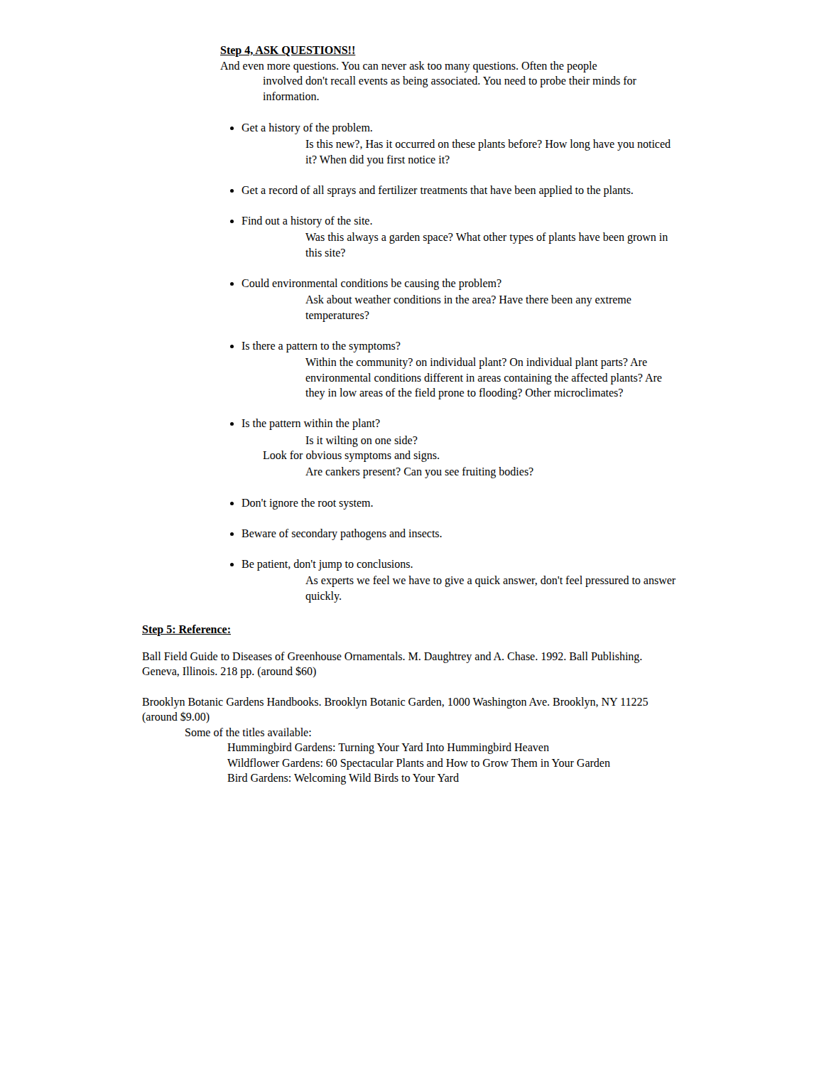Step 4, ASK QUESTIONS!!
And even more questions. You can never ask too many questions. Often the people involved don't recall events as being associated. You need to probe their minds for information.
Get a history of the problem.
Is this new?, Has it occurred on these plants before? How long have you noticed it? When did you first notice it?
Get a record of all sprays and fertilizer treatments that have been applied to the plants.
Find out a history of the site.
Was this always a garden space? What other types of plants have been grown in this site?
Could environmental conditions be causing the problem?
Ask about weather conditions in the area? Have there been any extreme temperatures?
Is there a pattern to the symptoms?
Within the community? on individual plant? On individual plant parts? Are environmental conditions different in areas containing the affected plants? Are they in low areas of the field prone to flooding? Other microclimates?
Is the pattern within the plant?
Is it wilting on one side?
Look for obvious symptoms and signs.
Are cankers present? Can you see fruiting bodies?
Don't ignore the root system.
Beware of secondary pathogens and insects.
Be patient, don't jump to conclusions.
As experts we feel we have to give a quick answer, don't feel pressured to answer quickly.
Step 5: Reference:
Ball Field Guide to Diseases of Greenhouse Ornamentals. M. Daughtrey and A. Chase. 1992. Ball Publishing. Geneva, Illinois. 218 pp. (around $60)
Brooklyn Botanic Gardens Handbooks. Brooklyn Botanic Garden, 1000 Washington Ave. Brooklyn, NY 11225 (around $9.00)
Some of the titles available:
Hummingbird Gardens: Turning Your Yard Into Hummingbird Heaven
Wildflower Gardens: 60 Spectacular Plants and How to Grow Them in Your Garden
Bird Gardens: Welcoming Wild Birds to Your Yard